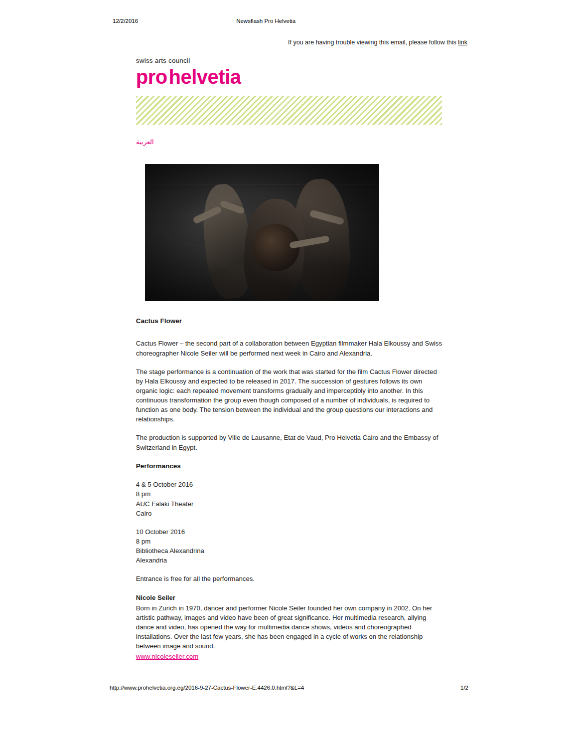12/2/2016 Newsflash Pro Helvetia
If you are having trouble viewing this email, please follow this link
swiss arts council
pro helvetia
العربية
Cactus Flower
Cactus Flower – the second part of a collaboration between Egyptian filmmaker Hala Elkoussy and Swiss choreographer Nicole Seiler will be performed next week in Cairo and Alexandria.
The stage performance is a continuation of the work that was started for the film Cactus Flower directed by Hala Elkoussy and expected to be released in 2017. The succession of gestures follows its own organic logic: each repeated movement transforms gradually and imperceptibly into another. In this continuous transformation the group even though composed of a number of individuals, is required to function as one body. The tension between the individual and the group questions our interactions and relationships.
The production is supported by Ville de Lausanne, Etat de Vaud, Pro Helvetia Cairo and the Embassy of Switzerland in Egypt.
Performances
4 & 5 October 2016
8 pm
AUC Falaki Theater
Cairo
10 October 2016
8 pm
Bibliotheca Alexandrina
Alexandria
Entrance is free for all the performances.
Nicole Seiler
Born in Zurich in 1970, dancer and performer Nicole Seiler founded her own company in 2002. On her artistic pathway, images and video have been of great significance. Her multimedia research, allying dance and video, has opened the way for multimedia dance shows, videos and choreographed installations. Over the last few years, she has been engaged in a cycle of works on the relationship between image and sound.
www.nicoleseiler.com
http://www.prohelvetia.org.eg/2016-9-27-Cactus-Flower-E.4426.0.html?&L=4 1/2